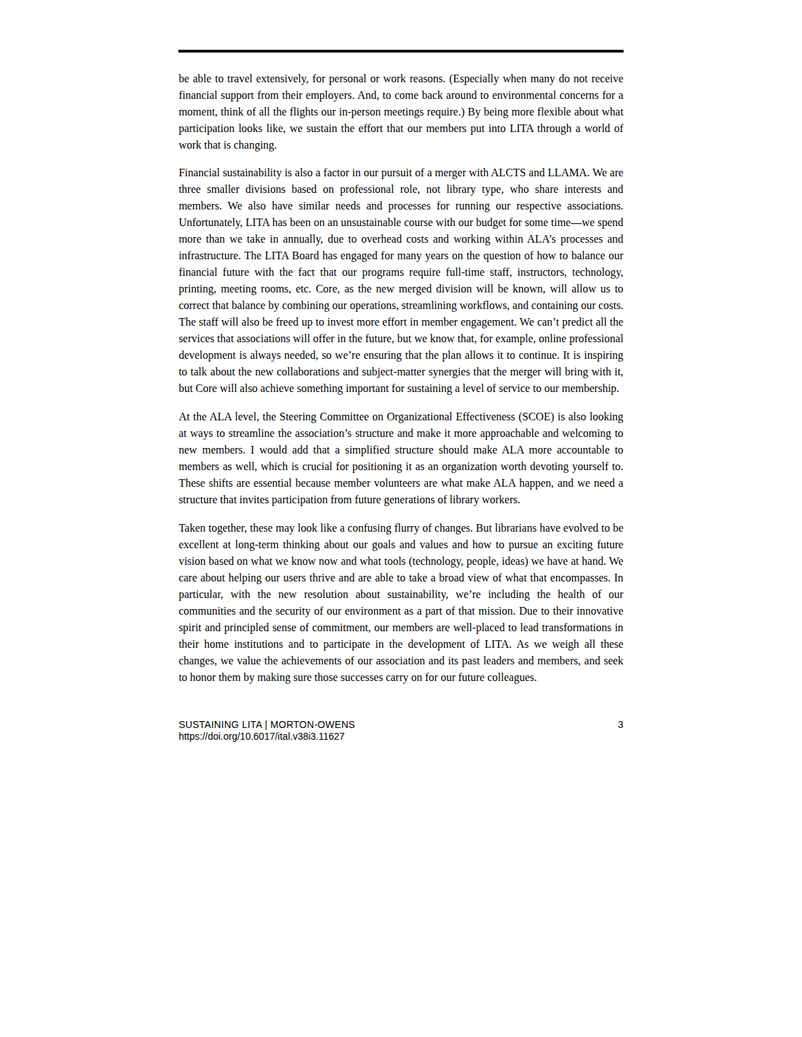be able to travel extensively, for personal or work reasons. (Especially when many do not receive financial support from their employers. And, to come back around to environmental concerns for a moment, think of all the flights our in-person meetings require.) By being more flexible about what participation looks like, we sustain the effort that our members put into LITA through a world of work that is changing.
Financial sustainability is also a factor in our pursuit of a merger with ALCTS and LLAMA. We are three smaller divisions based on professional role, not library type, who share interests and members. We also have similar needs and processes for running our respective associations. Unfortunately, LITA has been on an unsustainable course with our budget for some time—we spend more than we take in annually, due to overhead costs and working within ALA’s processes and infrastructure. The LITA Board has engaged for many years on the question of how to balance our financial future with the fact that our programs require full-time staff, instructors, technology, printing, meeting rooms, etc. Core, as the new merged division will be known, will allow us to correct that balance by combining our operations, streamlining workflows, and containing our costs. The staff will also be freed up to invest more effort in member engagement. We can’t predict all the services that associations will offer in the future, but we know that, for example, online professional development is always needed, so we’re ensuring that the plan allows it to continue. It is inspiring to talk about the new collaborations and subject-matter synergies that the merger will bring with it, but Core will also achieve something important for sustaining a level of service to our membership.
At the ALA level, the Steering Committee on Organizational Effectiveness (SCOE) is also looking at ways to streamline the association’s structure and make it more approachable and welcoming to new members. I would add that a simplified structure should make ALA more accountable to members as well, which is crucial for positioning it as an organization worth devoting yourself to. These shifts are essential because member volunteers are what make ALA happen, and we need a structure that invites participation from future generations of library workers.
Taken together, these may look like a confusing flurry of changes. But librarians have evolved to be excellent at long-term thinking about our goals and values and how to pursue an exciting future vision based on what we know now and what tools (technology, people, ideas) we have at hand. We care about helping our users thrive and are able to take a broad view of what that encompasses. In particular, with the new resolution about sustainability, we’re including the health of our communities and the security of our environment as a part of that mission. Due to their innovative spirit and principled sense of commitment, our members are well-placed to lead transformations in their home institutions and to participate in the development of LITA. As we weigh all these changes, we value the achievements of our association and its past leaders and members, and seek to honor them by making sure those successes carry on for our future colleagues.
SUSTAINING LITA | MORTON-OWENS
https://doi.org/10.6017/ital.v38i3.11627
3